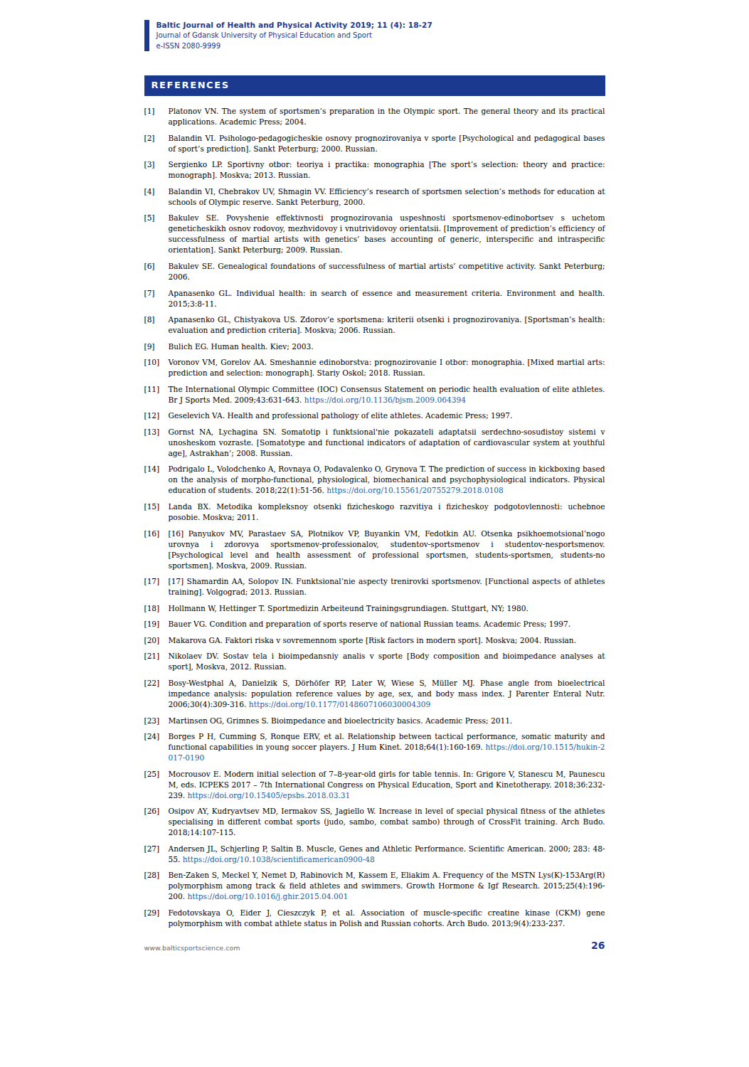Baltic Journal of Health and Physical Activity 2019; 11 (4): 18-27
Journal of Gdansk University of Physical Education and Sport
e-ISSN 2080-9999
REFERENCES
[1] Platonov VN. The system of sportsmen’s preparation in the Olympic sport. The general theory and its practical applications. Academic Press; 2004.
[2] Balandin VI. Psihologo-pedagogicheskie osnovy prognozirovaniya v sporte [Psychological and pedagogical bases of sport’s prediction]. Sankt Peterburg; 2000. Russian.
[3] Sergienko LP. Sportivny otbor: teoriya i practika: monographia [The sport’s selection: theory and practice: monograph]. Moskva; 2013. Russian.
[4] Balandin VI, Chebrakov UV, Shmagin VV. Efficiency’s research of sportsmen selection’s methods for education at schools of Olympic reserve. Sankt Peterburg, 2000.
[5] Bakulev SE. Povyshenie effektivnosti prognozirovania uspeshnosti sportsmenov-edinobortsev s uchetom geneticheskikh osnov rodovoy, mezhvidovoy i vnutrividovoy orientatsii. [Improvement of prediction’s efficiency of successfulness of martial artists with genetics’ bases accounting of generic, interspecific and intraspecific orientation]. Sankt Peterburg; 2009. Russian.
[6] Bakulev SE. Genealogical foundations of successfulness of martial artists’ competitive activity. Sankt Peterburg; 2006.
[7] Apanasenko GL. Individual health: in search of essence and measurement criteria. Environment and health. 2015;3:8-11.
[8] Apanasenko GL, Chistyakova US. Zdorov’e sportsmena: kriterii otsenki i prognozirovaniya. [Sportsman’s health: evaluation and prediction criteria]. Moskva; 2006. Russian.
[9] Bulich EG. Human health. Kiev; 2003.
[10] Voronov VM, Gorelov AA. Smeshannie edinoborstva: prognozirovanie I otbor: monographia. [Mixed martial arts: prediction and selection: monograph]. Stariy Oskol; 2018. Russian.
[11] The International Olympic Committee (IOC) Consensus Statement on periodic health evaluation of elite athletes. Br J Sports Med. 2009;43:631-643. https://doi.org/10.1136/bjsm.2009.064394
[12] Geselevich VA. Health and professional pathology of elite athletes. Academic Press; 1997.
[13] Gornst NA, Lychagina SN. Somatotip i funktsional'nie pokazateli adaptatsii serdechno-sosudistoy sistemi v unosheskom vozraste. [Somatotype and functional indicators of adaptation of cardiovascular system at youthful age], Astrakhan’; 2008. Russian.
[14] Podrigalo L, Volodchenko A, Rovnaya O, Podavalenko O, Grynova T. The prediction of success in kickboxing based on the analysis of morpho-functional, physiological, biomechanical and psychophysiological indicators. Physical education of students. 2018;22(1):51-56. https://doi.org/10.15561/20755279.2018.0108
[15] Landa BX. Metodika kompleksnoy otsenki fizicheskogo razvitiya i fizicheskoy podgotovlennosti: uchebnoe posobie. Moskva; 2011.
[16][16] Panyukov MV, Parastaev SA, Plotnikov VP, Buyankin VM, Fedotkin AU. Otsenka psikhoemotsional’nogo urovnya i zdorovya sportsmenov-professionalov, studentov-sportsmenov i studentov-nesportsmenov. [Psychological level and health assessment of professional sportsmen, students-sportsmen, students-no sportsmen]. Moskva, 2009. Russian.
[17][17] Shamardin AA, Solopov IN. Funktsional’nie aspecty trenirovki sportsmenov. [Functional aspects of athletes training]. Volgograd; 2013. Russian.
[18] Hollmann W, Hettinger T. Sportmedizin Arbeiteund Trainingsgrundiagen. Stuttgart, NY; 1980.
[19] Bauer VG. Condition and preparation of sports reserve of national Russian teams. Academic Press; 1997.
[20] Makarova GA. Faktori riska v sovremennom sporte [Risk factors in modern sport]. Moskva; 2004. Russian.
[21] Nikolaev DV. Sostav tela i bioimpedansniy analis v sporte [Body composition and bioimpedance analyses at sport], Moskva, 2012. Russian.
[22] Bosy-Westphal A, Danielzik S, Dörhöfer RP, Later W, Wiese S, Müller MJ. Phase angle from bioelectrical impedance analysis: population reference values by age, sex, and body mass index. J Parenter Enteral Nutr. 2006;30(4):309-316. https://doi.org/10.1177/0148607106030004309
[23] Martinsen OG, Grimnes S. Bioimpedance and bioelectricity basics. Academic Press; 2011.
[24] Borges P H, Cumming S, Ronque ERV, et al. Relationship between tactical performance, somatic maturity and functional capabilities in young soccer players. J Hum Kinet. 2018;64(1):160-169. https://doi.org/10.1515/hukin-2017-0190
[25] Mocrousov E. Modern initial selection of 7–8-year-old girls for table tennis. In: Grigore V, Stanescu M, Paunescu M, eds. ICPEKS 2017 – 7th International Congress on Physical Education, Sport and Kinetotherapy. 2018;36:232-239. https://doi.org/10.15405/epsbs.2018.03.31
[26] Osipov AY, Kudryavtsev MD, Iermakov SS, Jagiello W. Increase in level of special physical fitness of the athletes specialising in different combat sports (judo, sambo, combat sambo) through of CrossFit training. Arch Budo. 2018;14:107-115.
[27] Andersen JL, Schjerling P, Saltin B. Muscle, Genes and Athletic Performance. Scientific American. 2000; 283: 48-55. https://doi.org/10.1038/scientificamerican0900-48
[28] Ben-Zaken S, Meckel Y, Nemet D, Rabinovich M, Kassem E, Eliakim A. Frequency of the MSTN Lys(K)-153Arg(R) polymorphism among track & field athletes and swimmers. Growth Hormone & Igf Research. 2015;25(4):196-200. https://doi.org/10.1016/j.ghir.2015.04.001
[29] Fedotovskaya O, Eider J, Cieszczyk P, et al. Association of muscle-specific creatine kinase (CKM) gene polymorphism with combat athlete status in Polish and Russian cohorts. Arch Budo. 2013;9(4):233-237.
www.balticsportscience.com
26